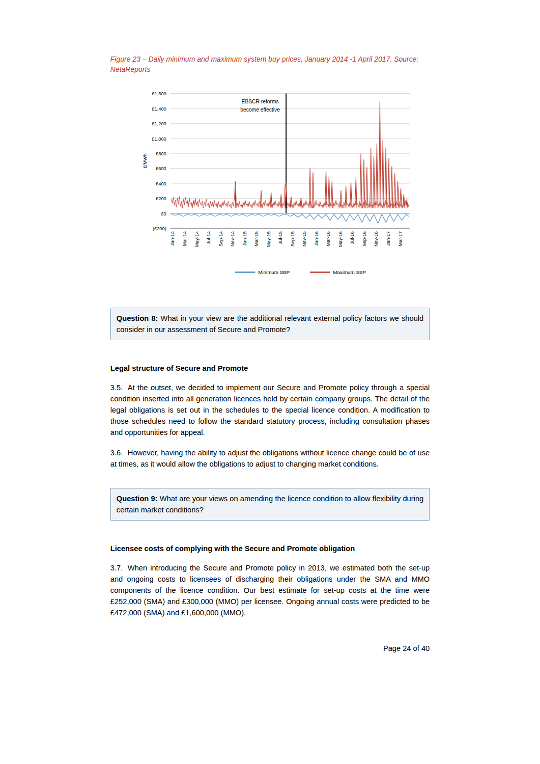Figure 23 – Daily minimum and maximum system buy prices, January 2014 -1 April 2017. Source: NetaReports
£1,600 £1,400 £1,200 £1,000 £800 £600 £400 £200 £0 (£200) £/MWh EBSCR reforms become effective Jan-14 Mar-14 May-14 Jul-14 Sep-14 Nov-14 Jan-15 Mar-15 May-15 Jul-15 Sep-15 Nov-15 Jan-16 Mar-16 May-16 Jul-16 Sep-16 Nov-16 Jan-17 Mar-17 Minimum SBP Maximum SBP
Question 8: What in your view are the additional relevant external policy factors we should consider in our assessment of Secure and Promote?
Legal structure of Secure and Promote
3.5. At the outset, we decided to implement our Secure and Promote policy through a special condition inserted into all generation licences held by certain company groups. The detail of the legal obligations is set out in the schedules to the special licence condition. A modification to those schedules need to follow the standard statutory process, including consultation phases and opportunities for appeal.
3.6. However, having the ability to adjust the obligations without licence change could be of use at times, as it would allow the obligations to adjust to changing market conditions.
Question 9: What are your views on amending the licence condition to allow flexibility during certain market conditions?
Licensee costs of complying with the Secure and Promote obligation
3.7. When introducing the Secure and Promote policy in 2013, we estimated both the set-up and ongoing costs to licensees of discharging their obligations under the SMA and MMO components of the licence condition. Our best estimate for set-up costs at the time were £252,000 (SMA) and £300,000 (MMO) per licensee. Ongoing annual costs were predicted to be £472,000 (SMA) and £1,600,000 (MMO).
Page 24 of 40